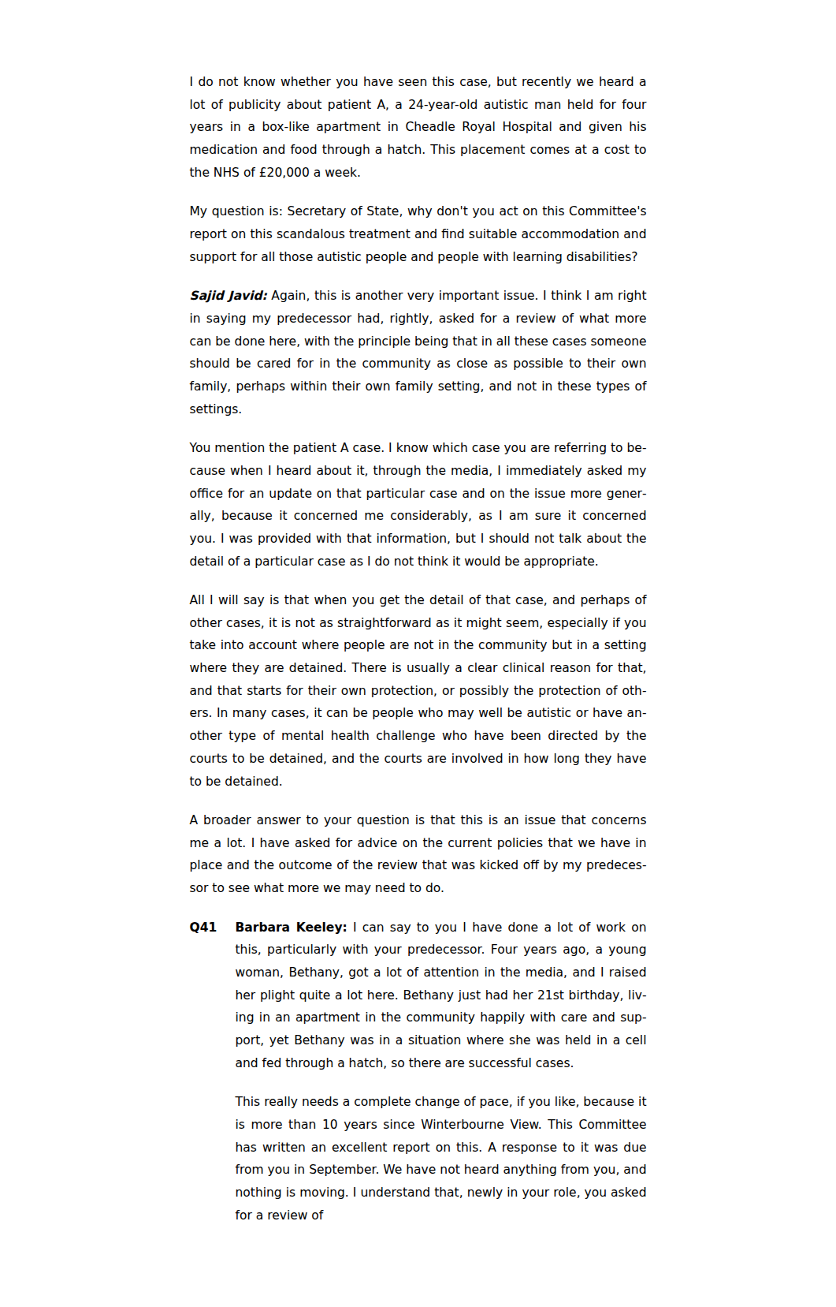I do not know whether you have seen this case, but recently we heard a lot of publicity about patient A, a 24-year-old autistic man held for four years in a box-like apartment in Cheadle Royal Hospital and given his medication and food through a hatch. This placement comes at a cost to the NHS of £20,000 a week.
My question is: Secretary of State, why don't you act on this Committee's report on this scandalous treatment and find suitable accommodation and support for all those autistic people and people with learning disabilities?
Sajid Javid: Again, this is another very important issue. I think I am right in saying my predecessor had, rightly, asked for a review of what more can be done here, with the principle being that in all these cases someone should be cared for in the community as close as possible to their own family, perhaps within their own family setting, and not in these types of settings.
You mention the patient A case. I know which case you are referring to because when I heard about it, through the media, I immediately asked my office for an update on that particular case and on the issue more generally, because it concerned me considerably, as I am sure it concerned you. I was provided with that information, but I should not talk about the detail of a particular case as I do not think it would be appropriate.
All I will say is that when you get the detail of that case, and perhaps of other cases, it is not as straightforward as it might seem, especially if you take into account where people are not in the community but in a setting where they are detained. There is usually a clear clinical reason for that, and that starts for their own protection, or possibly the protection of others. In many cases, it can be people who may well be autistic or have another type of mental health challenge who have been directed by the courts to be detained, and the courts are involved in how long they have to be detained.
A broader answer to your question is that this is an issue that concerns me a lot. I have asked for advice on the current policies that we have in place and the outcome of the review that was kicked off by my predecessor to see what more we may need to do.
Q41
Barbara Keeley: I can say to you I have done a lot of work on this, particularly with your predecessor. Four years ago, a young woman, Bethany, got a lot of attention in the media, and I raised her plight quite a lot here. Bethany just had her 21st birthday, living in an apartment in the community happily with care and support, yet Bethany was in a situation where she was held in a cell and fed through a hatch, so there are successful cases.
This really needs a complete change of pace, if you like, because it is more than 10 years since Winterbourne View. This Committee has written an excellent report on this. A response to it was due from you in September. We have not heard anything from you, and nothing is moving. I understand that, newly in your role, you asked for a review of